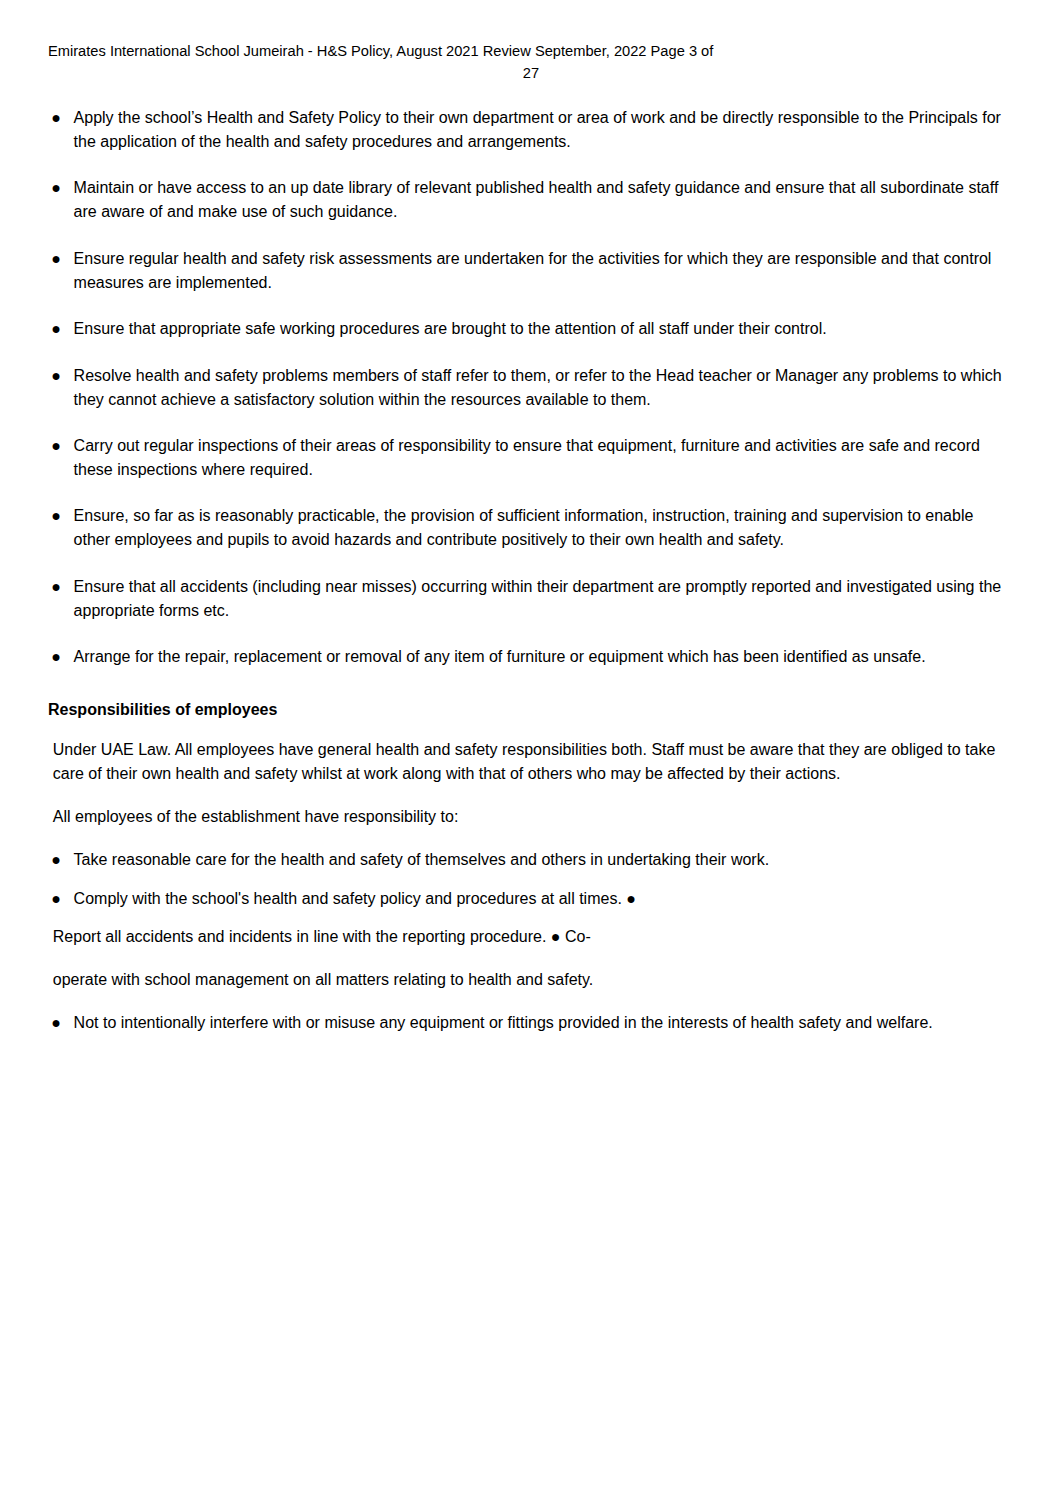Emirates International School Jumeirah - H&S Policy, August 2021 Review September, 2022 Page 3 of 27
Apply the school’s Health and Safety Policy to their own department or area of work and be directly responsible to the Principals for the application of the health and safety procedures and arrangements.
Maintain or have access to an up date library of relevant published health and safety guidance and ensure that all subordinate staff are aware of and make use of such guidance.
Ensure regular health and safety risk assessments are undertaken for the activities for which they are responsible and that control measures are implemented.
Ensure that appropriate safe working procedures are brought to the attention of all staff under their control.
Resolve health and safety problems members of staff refer to them, or refer to the Head teacher or Manager any problems to which they cannot achieve a satisfactory solution within the resources available to them.
Carry out regular inspections of their areas of responsibility to ensure that equipment, furniture and activities are safe and record these inspections where required.
Ensure, so far as is reasonably practicable, the provision of sufficient information, instruction, training and supervision to enable other employees and pupils to avoid hazards and contribute positively to their own health and safety.
Ensure that all accidents (including near misses) occurring within their department are promptly reported and investigated using the appropriate forms etc.
Arrange for the repair, replacement or removal of any item of furniture or equipment which has been identified as unsafe.
Responsibilities of employees
Under UAE Law. All employees have general health and safety responsibilities both. Staff must be aware that they are obliged to take care of their own health and safety whilst at work along with that of others who may be affected by their actions.
All employees of the establishment have responsibility to:
Take reasonable care for the health and safety of themselves and others in undertaking their work.
Comply with the school's health and safety policy and procedures at all times. ●
Report all accidents and incidents in line with the reporting procedure. ● Co-
operate with school management on all matters relating to health and safety.
Not to intentionally interfere with or misuse any equipment or fittings provided in the interests of health safety and welfare.